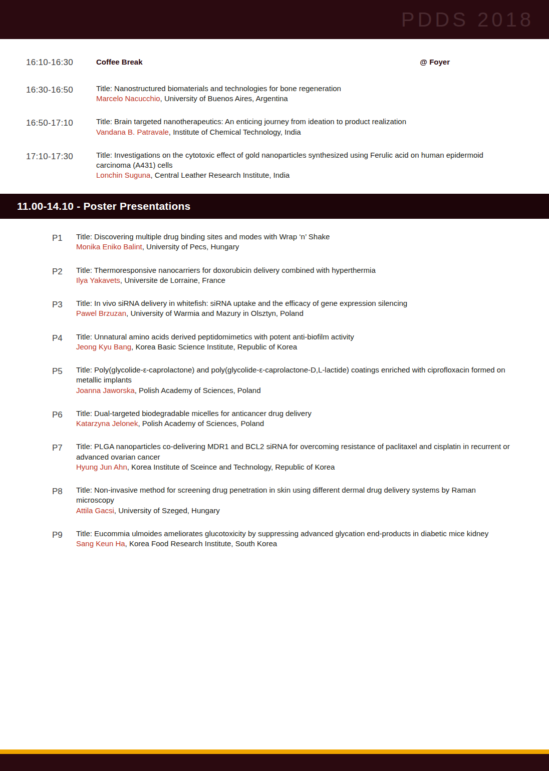PDDS 2018
16:10-16:30
Coffee Break
@ Foyer
16:30-16:50
Title: Nanostructured biomaterials and technologies for bone regeneration
Marcelo Nacucchio, University of Buenos Aires, Argentina
16:50-17:10
Title: Brain targeted nanotherapeutics: An enticing journey from ideation to product realization
Vandana B. Patravale, Institute of Chemical Technology, India
17:10-17:30
Title: Investigations on the cytotoxic effect of gold nanoparticles synthesized using Ferulic acid on human epidermoid carcinoma (A431) cells
Lonchin Suguna, Central Leather Research Institute, India
11.00-14.10 - Poster Presentations
P1
Title: Discovering multiple drug binding sites and modes with Wrap ‘n’ Shake
Monika Eniko Balint, University of Pecs, Hungary
P2
Title: Thermoresponsive nanocarriers for doxorubicin delivery combined with hyperthermia
Ilya Yakavets, Universite de Lorraine, France
P3
Title: In vivo siRNA delivery in whitefish: siRNA uptake and the efficacy of gene expression silencing
Pawel Brzuzan, University of Warmia and Mazury in Olsztyn, Poland
P4
Title: Unnatural amino acids derived peptidomimetics with potent anti-biofilm activity
Jeong Kyu Bang, Korea Basic Science Institute, Republic of Korea
P5
Title: Poly(glycolide-ε-caprolactone) and poly(glycolide-ε-caprolactone-D,L-lactide) coatings enriched with ciprofloxacin formed on metallic implants
Joanna Jaworska, Polish Academy of Sciences, Poland
P6
Title: Dual-targeted biodegradable micelles for anticancer drug delivery
Katarzyna Jelonek, Polish Academy of Sciences, Poland
P7
Title: PLGA nanoparticles co-delivering MDR1 and BCL2 siRNA for overcoming resistance of paclitaxel and cisplatin in recurrent or advanced ovarian cancer
Hyung Jun Ahn, Korea Institute of Sceince and Technology, Republic of Korea
P8
Title: Non-invasive method for screening drug penetration in skin using different dermal drug delivery systems by Raman microscopy
Attila Gacsi, University of Szeged, Hungary
P9
Title: Eucommia ulmoides ameliorates glucotoxicity by suppressing advanced glycation end-products in diabetic mice kidney
Sang Keun Ha, Korea Food Research Institute, South Korea